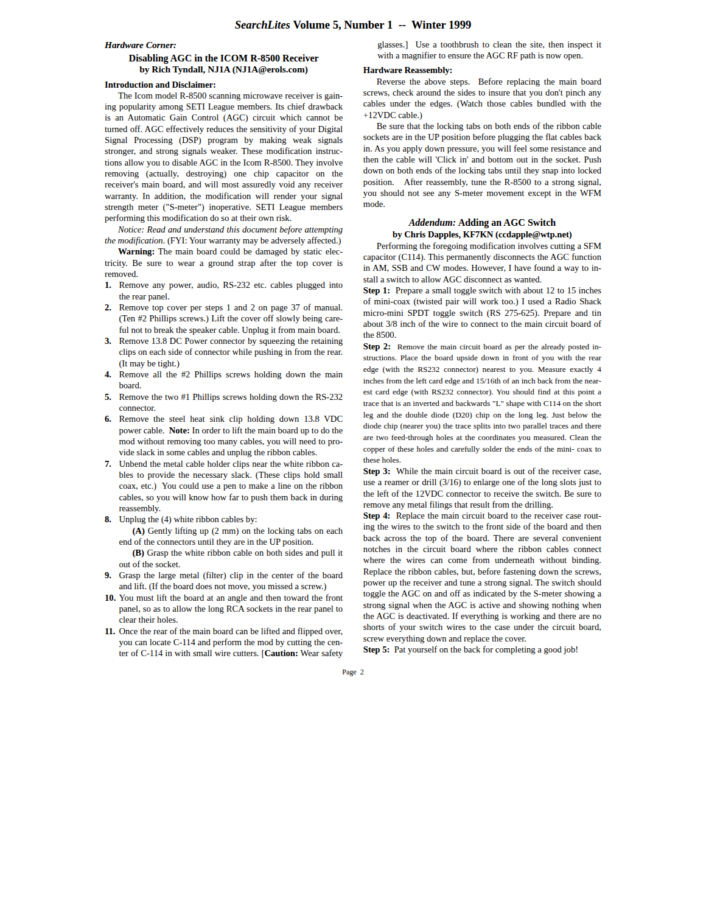SearchLites Volume 5, Number 1 -- Winter 1999
Hardware Corner:
Disabling AGC in the ICOM R-8500 Receiver by Rich Tyndall, NJ1A (NJ1A@erols.com)
Introduction and Disclaimer:
The Icom model R-8500 scanning microwave receiver is gaining popularity among SETI League members. Its chief drawback is an Automatic Gain Control (AGC) circuit which cannot be turned off. AGC effectively reduces the sensitivity of your Digital Signal Processing (DSP) program by making weak signals stronger, and strong signals weaker. These modification instructions allow you to disable AGC in the Icom R-8500. They involve removing (actually, destroying) one chip capacitor on the receiver's main board, and will most assuredly void any receiver warranty. In addition, the modification will render your signal strength meter ("S-meter") inoperative. SETI League members performing this modification do so at their own risk.
Notice: Read and understand this document before attempting the modification. (FYI: Your warranty may be adversely affected.)
Warning: The main board could be damaged by static electricity. Be sure to wear a ground strap after the top cover is removed.
1. Remove any power, audio, RS-232 etc. cables plugged into the rear panel.
2. Remove top cover per steps 1 and 2 on page 37 of manual. (Ten #2 Phillips screws.) Lift the cover off slowly being careful not to break the speaker cable. Unplug it from main board.
3. Remove 13.8 DC Power connector by squeezing the retaining clips on each side of connector while pushing in from the rear. (It may be tight.)
4. Remove all the #2 Phillips screws holding down the main board.
5. Remove the two #1 Phillips screws holding down the RS-232 connector.
6. Remove the steel heat sink clip holding down 13.8 VDC power cable. Note: In order to lift the main board up to do the mod without removing too many cables, you will need to provide slack in some cables and unplug the ribbon cables.
7. Unbend the metal cable holder clips near the white ribbon cables to provide the necessary slack. (These clips hold small coax, etc.) You could use a pen to make a line on the ribbon cables, so you will know how far to push them back in during reassembly.
8. Unplug the (4) white ribbon cables by:
(A) Gently lifting up (2 mm) on the locking tabs on each end of the connectors until they are in the UP position.
(B) Grasp the white ribbon cable on both sides and pull it out of the socket.
9. Grasp the large metal (filter) clip in the center of the board and lift. (If the board does not move, you missed a screw.)
10. You must lift the board at an angle and then toward the front panel, so as to allow the long RCA sockets in the rear panel to clear their holes.
11. Once the rear of the main board can be lifted and flipped over, you can locate C-114 and perform the mod by cutting the center of C-114 in with small wire cutters. [Caution: Wear safety glasses.] Use a toothbrush to clean the site, then inspect it with a magnifier to ensure the AGC RF path is now open.
Hardware Reassembly:
Reverse the above steps. Before replacing the main board screws, check around the sides to insure that you don't pinch any cables under the edges. (Watch those cables bundled with the +12VDC cable.)
Be sure that the locking tabs on both ends of the ribbon cable sockets are in the UP position before plugging the flat cables back in. As you apply down pressure, you will feel some resistance and then the cable will 'Click in' and bottom out in the socket. Push down on both ends of the locking tabs until they snap into locked position. After reassembly, tune the R-8500 to a strong signal, you should not see any S-meter movement except in the WFM mode.
Addendum: Adding an AGC Switch by Chris Dapples, KF7KN (ccdapple@wtp.net)
Performing the foregoing modification involves cutting a SFM capacitor (C114). This permanently disconnects the AGC function in AM, SSB and CW modes. However, I have found a way to install a switch to allow AGC disconnect as wanted.
Step 1: Prepare a small toggle switch with about 12 to 15 inches of mini-coax (twisted pair will work too.) I used a Radio Shack micro-mini SPDT toggle switch (RS 275-625). Prepare and tin about 3/8 inch of the wire to connect to the main circuit board of the 8500.
Step 2: Remove the main circuit board as per the already posted instructions. Place the board upside down in front of you with the rear edge (with the RS232 connector) nearest to you. Measure exactly 4 inches from the left card edge and 15/16th of an inch back from the nearest card edge (with RS232 connector). You should find at this point a trace that is an inverted and backwards "L" shape with C114 on the short leg and the double diode (D20) chip on the long leg. Just below the diode chip (nearer you) the trace splits into two parallel traces and there are two feed-through holes at the coordinates you measured. Clean the copper of these holes and carefully solder the ends of the mini- coax to these holes.
Step 3: While the main circuit board is out of the receiver case, use a reamer or drill (3/16) to enlarge one of the long slots just to the left of the 12VDC connector to receive the switch. Be sure to remove any metal filings that result from the drilling.
Step 4: Replace the main circuit board to the receiver case routing the wires to the switch to the front side of the board and then back across the top of the board. There are several convenient notches in the circuit board where the ribbon cables connect where the wires can come from underneath without binding. Replace the ribbon cables, but, before fastening down the screws, power up the receiver and tune a strong signal. The switch should toggle the AGC on and off as indicated by the S-meter showing a strong signal when the AGC is active and showing nothing when the AGC is deactivated. If everything is working and there are no shorts of your switch wires to the case under the circuit board, screw everything down and replace the cover.
Step 5: Pat yourself on the back for completing a good job!
Page 2